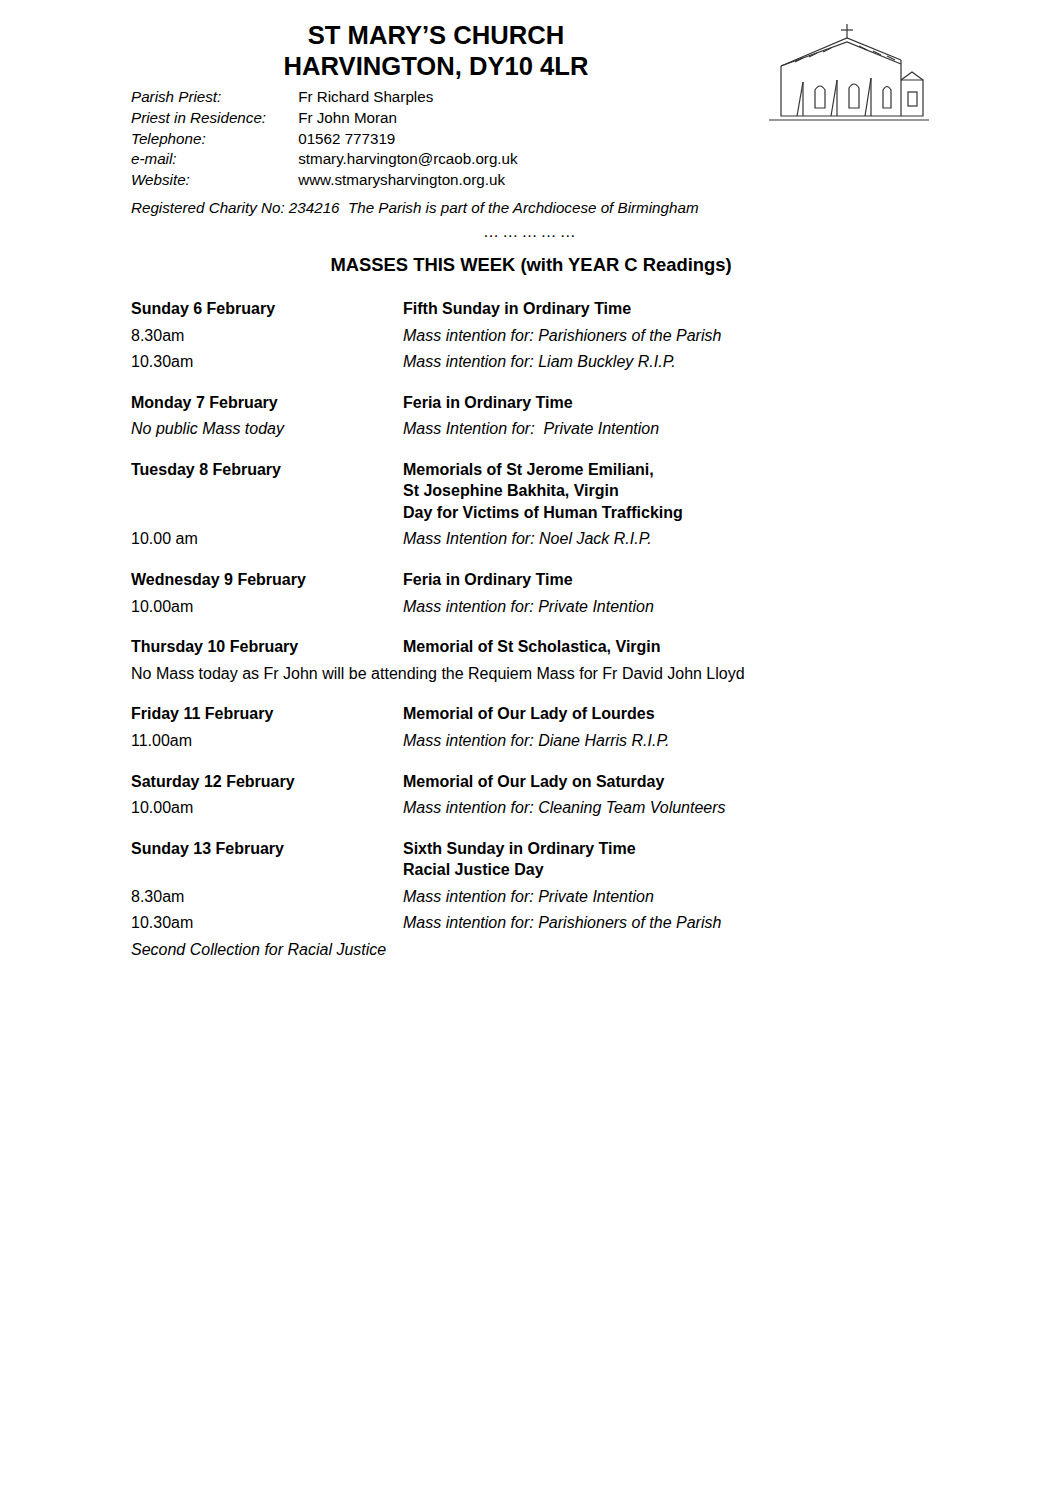ST MARY’S CHURCH
HARVINGTON, DY10 4LR
Parish Priest:
Fr Richard Sharples
Priest in Residence:
Fr John Moran
Telephone:
01562 777319
e-mail:
stmary.harvington@rcaob.org.uk
Website:
www.stmarysharvington.org.uk
Registered Charity No: 234216 The Parish is part of the Archdiocese of Birmingham
……………
MASSES THIS WEEK (with YEAR C Readings)
| Sunday 6 February | Fifth Sunday in Ordinary Time |
| 8.30am | Mass intention for: Parishioners of the Parish |
| 10.30am | Mass intention for: Liam Buckley R.I.P. |
| Monday 7 February | Feria in Ordinary Time |
| No public Mass today | Mass Intention for: Private Intention |
| Tuesday 8 February | Memorials of St Jerome Emiliani, St Josephine Bakhita, Virgin Day for Victims of Human Trafficking |
| 10.00 am | Mass Intention for: Noel Jack R.I.P. |
| Wednesday 9 February | Feria in Ordinary Time |
| 10.00am | Mass intention for: Private Intention |
| Thursday 10 February | Memorial of St Scholastica, Virgin |
| No Mass today as Fr John will be attending the Requiem Mass for Fr David John Lloyd |
| Friday 11 February | Memorial of Our Lady of Lourdes |
| 11.00am | Mass intention for: Diane Harris R.I.P. |
| Saturday 12 February | Memorial of Our Lady on Saturday |
| 10.00am | Mass intention for: Cleaning Team Volunteers |
| Sunday 13 February | Sixth Sunday in Ordinary Time Racial Justice Day |
| 8.30am | Mass intention for: Private Intention |
| 10.30am | Mass intention for: Parishioners of the Parish |
Second Collection for Racial Justice